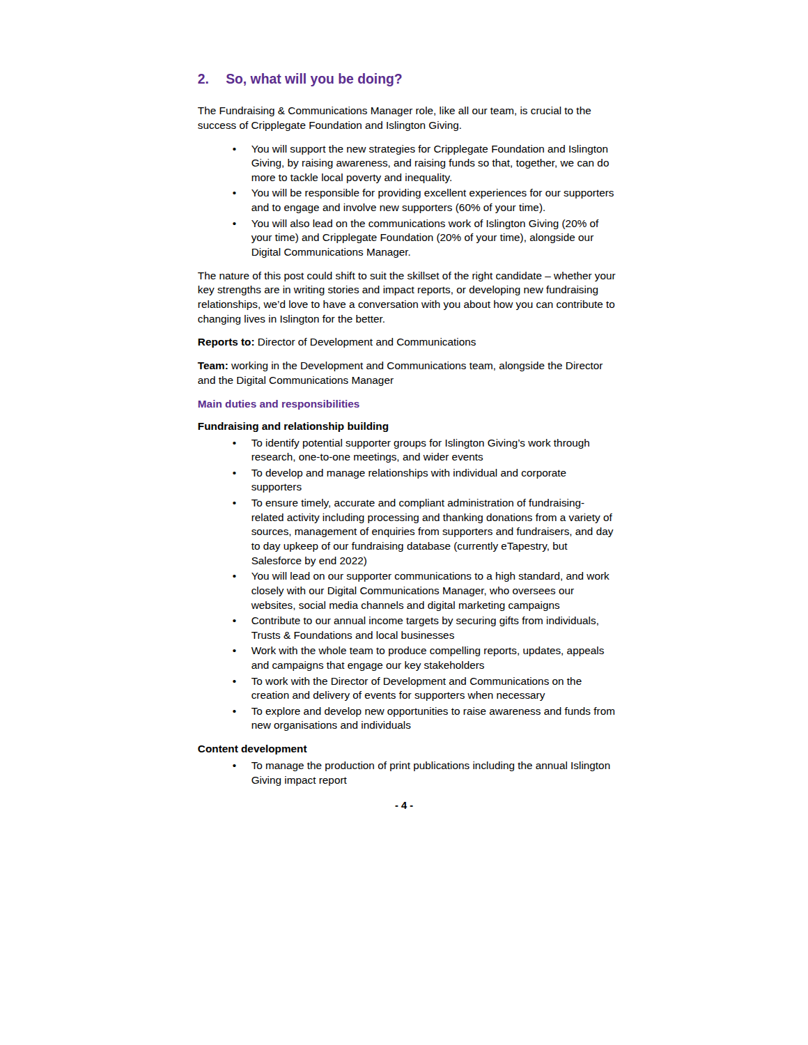2. So, what will you be doing?
The Fundraising & Communications Manager role, like all our team, is crucial to the success of Cripplegate Foundation and Islington Giving.
You will support the new strategies for Cripplegate Foundation and Islington Giving, by raising awareness, and raising funds so that, together, we can do more to tackle local poverty and inequality.
You will be responsible for providing excellent experiences for our supporters and to engage and involve new supporters (60% of your time).
You will also lead on the communications work of Islington Giving (20% of your time) and Cripplegate Foundation (20% of your time), alongside our Digital Communications Manager.
The nature of this post could shift to suit the skillset of the right candidate – whether your key strengths are in writing stories and impact reports, or developing new fundraising relationships, we’d love to have a conversation with you about how you can contribute to changing lives in Islington for the better.
Reports to: Director of Development and Communications
Team: working in the Development and Communications team, alongside the Director and the Digital Communications Manager
Main duties and responsibilities
Fundraising and relationship building
To identify potential supporter groups for Islington Giving’s work through research, one-to-one meetings, and wider events
To develop and manage relationships with individual and corporate supporters
To ensure timely, accurate and compliant administration of fundraising-related activity including processing and thanking donations from a variety of sources, management of enquiries from supporters and fundraisers, and day to day upkeep of our fundraising database (currently eTapestry, but Salesforce by end 2022)
You will lead on our supporter communications to a high standard, and work closely with our Digital Communications Manager, who oversees our websites, social media channels and digital marketing campaigns
Contribute to our annual income targets by securing gifts from individuals, Trusts & Foundations and local businesses
Work with the whole team to produce compelling reports, updates, appeals and campaigns that engage our key stakeholders
To work with the Director of Development and Communications on the creation and delivery of events for supporters when necessary
To explore and develop new opportunities to raise awareness and funds from new organisations and individuals
Content development
To manage the production of print publications including the annual Islington Giving impact report
- 4 -